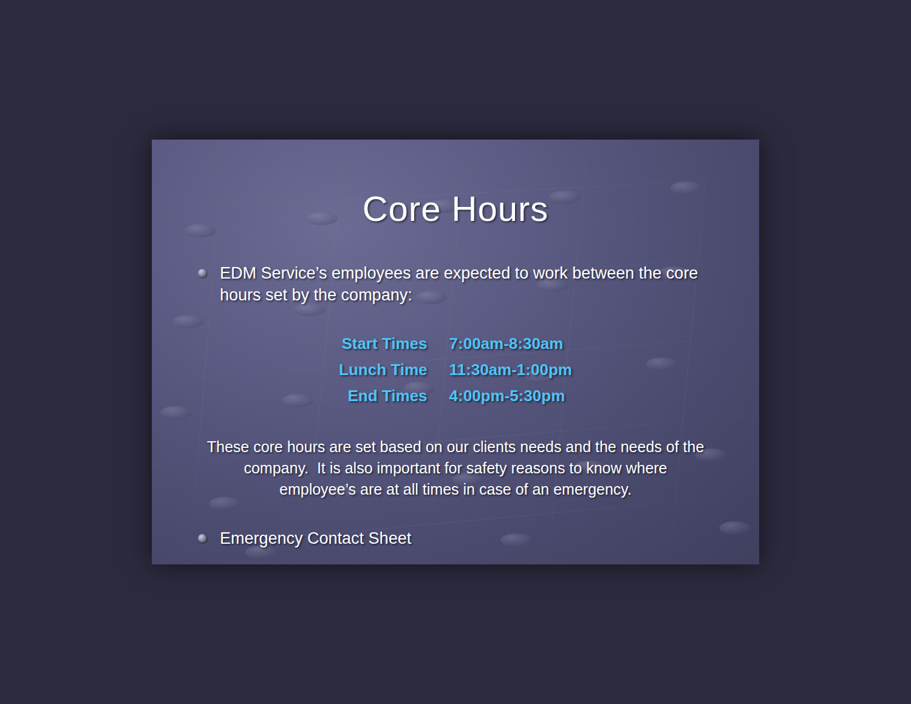Core Hours
EDM Service’s employees are expected to work between the core hours set by the company:
| Start Times | 7:00am-8:30am |
| Lunch Time | 11:30am-1:00pm |
| End Times | 4:00pm-5:30pm |
These core hours are set based on our clients needs and the needs of the company. It is also important for safety reasons to know where employee’s are at all times in case of an emergency.
Emergency Contact Sheet